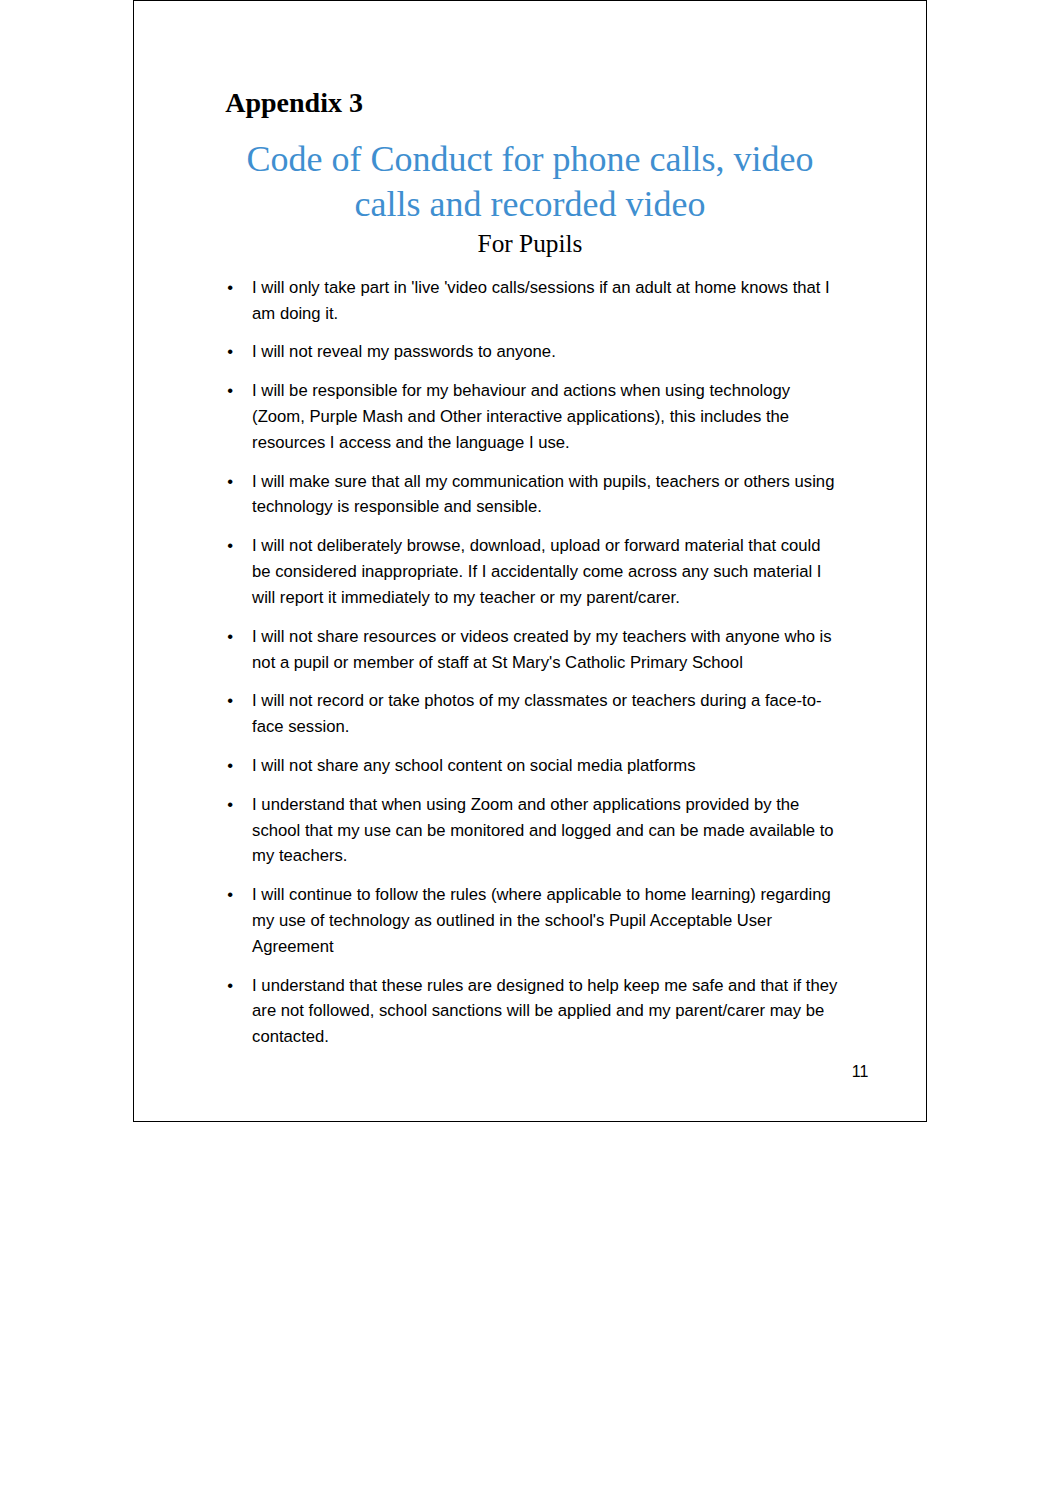Appendix 3
Code of Conduct for phone calls, video calls and recorded video
For Pupils
I will only take part in 'live 'video calls/sessions if an adult at home knows that I am doing it.
I will not reveal my passwords to anyone.
I will be responsible for my behaviour and actions when using technology (Zoom, Purple Mash and Other interactive applications), this includes the resources I access and the language I use.
I will make sure that all my communication with pupils, teachers or others using technology is responsible and sensible.
I will not deliberately browse, download, upload or forward material that could be considered inappropriate. If I accidentally come across any such material I will report it immediately to my teacher or my parent/carer.
I will not share resources or videos created by my teachers with anyone who is not a pupil or member of staff at St Mary's Catholic Primary School
I will not record or take photos of my classmates or teachers during a face-to-face session.
I will not share any school content on social media platforms
I understand that when using Zoom and other applications provided by the school that my use can be monitored and logged and can be made available to my teachers.
I will continue to follow the rules (where applicable to home learning) regarding my use of technology as outlined in the school's Pupil Acceptable User Agreement
I understand that these rules are designed to help keep me safe and that if they are not followed, school sanctions will be applied and my parent/carer may be contacted.
11